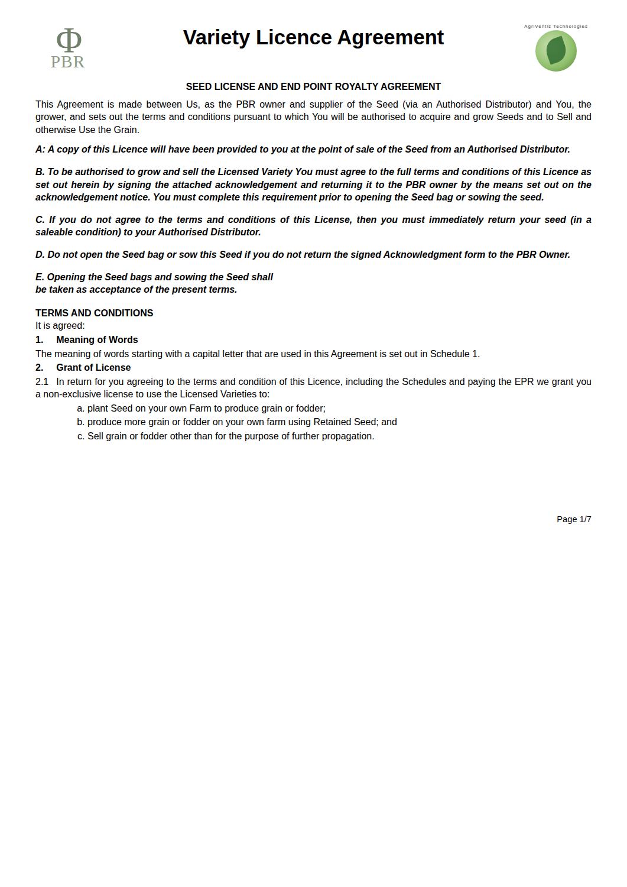Φ
PBR
AgriVentis Technologies
Variety Licence Agreement
SEED LICENSE AND END POINT ROYALTY AGREEMENT
This Agreement is made between Us, as the PBR owner and supplier of the Seed (via an Authorised Distributor) and You, the grower, and sets out the terms and conditions pursuant to which You will be authorised to acquire and grow Seeds and to Sell and otherwise Use the Grain.
A: A copy of this Licence will have been provided to you at the point of sale of the Seed from an Authorised Distributor.
B. To be authorised to grow and sell the Licensed Variety You must agree to the full terms and conditions of this Licence as set out herein by signing the attached acknowledgement and returning it to the PBR owner by the means set out on the acknowledgement notice. You must complete this requirement prior to opening the Seed bag or sowing the seed.
C. If you do not agree to the terms and conditions of this License, then you must immediately return your seed (in a saleable condition) to your Authorised Distributor.
D. Do not open the Seed bag or sow this Seed if you do not return the signed Acknowledgment form to the PBR Owner.
E. Opening the Seed bags and sowing the Seed shall
be taken as acceptance of the present terms.
TERMS AND CONDITIONS
It is agreed:
1. Meaning of Words
The meaning of words starting with a capital letter that are used in this Agreement is set out in Schedule 1.
2. Grant of License
2.1 In return for you agreeing to the terms and condition of this Licence, including the Schedules and paying the EPR we grant you a non-exclusive license to use the Licensed Varieties to:
plant Seed on your own Farm to produce grain or fodder;
produce more grain or fodder on your own farm using Retained Seed; and
Sell grain or fodder other than for the purpose of further propagation.
Page 1/7